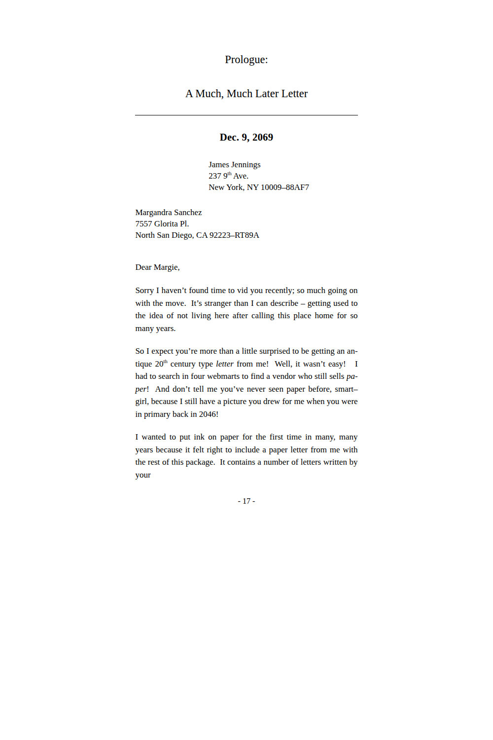Prologue:
A Much, Much Later Letter
Dec. 9, 2069
James Jennings
237 9th Ave.
New York, NY 10009–88AF7
Margandra Sanchez
7557 Glorita Pl.
North San Diego, CA 92223–RT89A
Dear Margie,
Sorry I haven’t found time to vid you recently; so much going on with the move. It’s stranger than I can describe – getting used to the idea of not living here after calling this place home for so many years.
So I expect you’re more than a little surprised to be getting an antique 20th century type letter from me! Well, it wasn’t easy! I had to search in four webmarts to find a vendor who still sells paper! And don’t tell me you’ve never seen paper before, smart–girl, because I still have a picture you drew for me when you were in primary back in 2046!
I wanted to put ink on paper for the first time in many, many years because it felt right to include a paper letter from me with the rest of this package. It contains a number of letters written by your
- 17 -